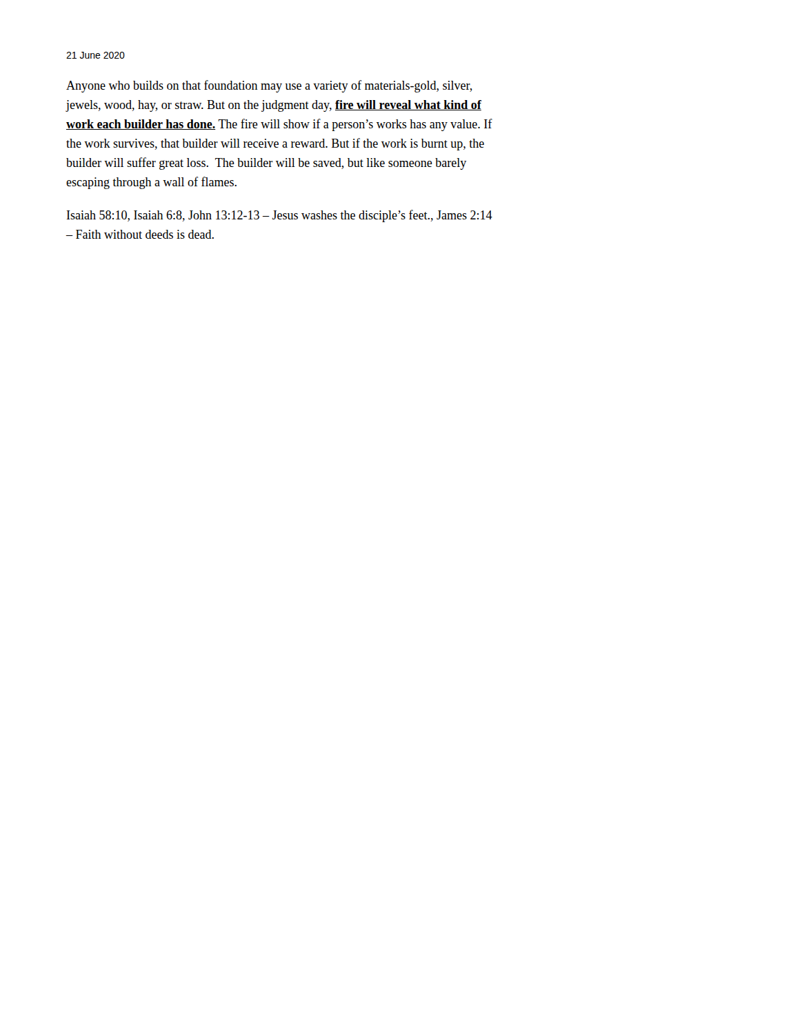21 June 2020
Anyone who builds on that foundation may use a variety of materials-gold, silver, jewels, wood, hay, or straw. But on the judgment day, fire will reveal what kind of work each builder has done. The fire will show if a person’s works has any value. If the work survives, that builder will receive a reward. But if the work is burnt up, the builder will suffer great loss. The builder will be saved, but like someone barely escaping through a wall of flames.
Isaiah 58:10, Isaiah 6:8, John 13:12-13 – Jesus washes the disciple’s feet., James 2:14 – Faith without deeds is dead.